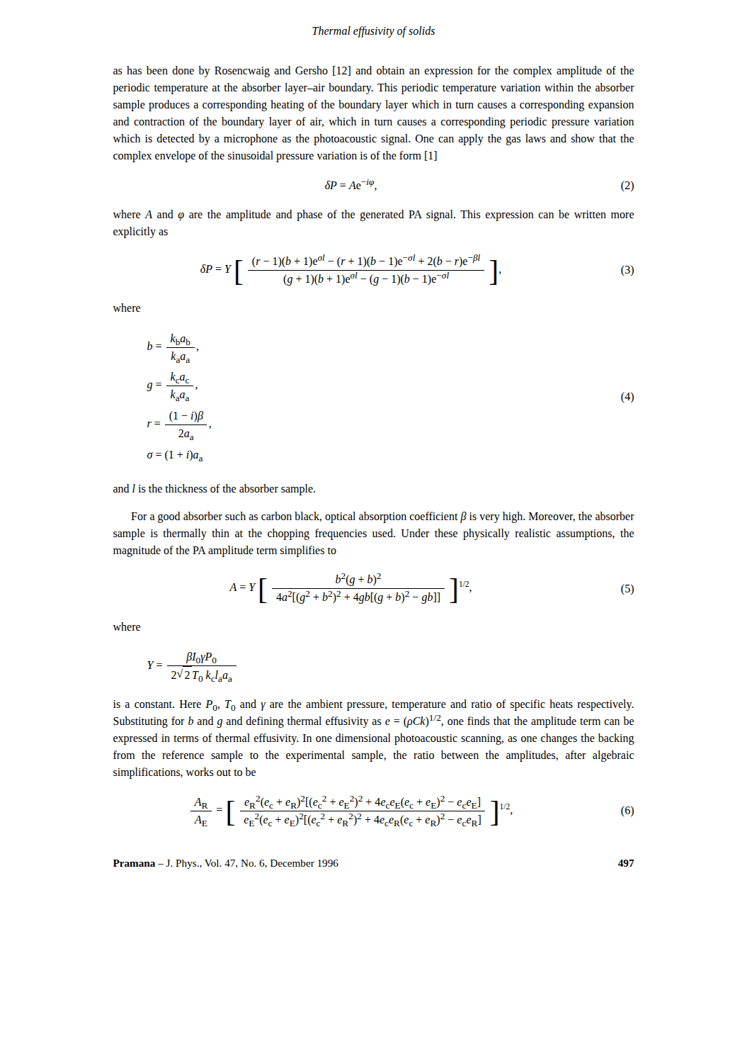Thermal effusivity of solids
as has been done by Rosencwaig and Gersho [12] and obtain an expression for the complex amplitude of the periodic temperature at the absorber layer–air boundary. This periodic temperature variation within the absorber sample produces a corresponding heating of the boundary layer which in turn causes a corresponding expansion and contraction of the boundary layer of air, which in turn causes a corresponding periodic pressure variation which is detected by a microphone as the photoacoustic signal. One can apply the gas laws and show that the complex envelope of the sinusoidal pressure variation is of the form [1]
δP = Ae−iφ,
(2)
where A and φ are the amplitude and phase of the generated PA signal. This expression can be written more explicitly as
δP = Y [ (r − 1)(b + 1)eσl − (r + 1)(b − 1)e−σl + 2(b − r)e−βl (g + 1)(b + 1)eσl − (g − 1)(b − 1)e−σl ],
(3)
where
b = kbab kaaa, g = kcac kaaa, r = (1 − i)β 2aa, σ = (1 + i)aa
(4)
and l is the thickness of the absorber sample.
For a good absorber such as carbon black, optical absorption coefficient β is very high. Moreover, the absorber sample is thermally thin at the chopping frequencies used. Under these physically realistic assumptions, the magnitude of the PA amplitude term simplifies to
A = Y [ b2(g + b)2 4a2[(g2 + b2)2 + 4gb[(g + b)2 − gb]] ]1/2 ,
(5)
where
Y = βI0γP0 22 T0 kclaaa
is a constant. Here P0, T0 and γ are the ambient pressure, temperature and ratio of specific heats respectively. Substituting for b and g and defining thermal effusivity as e = (ρCk)1/2, one finds that the amplitude term can be expressed in terms of thermal effusivity. In one dimensional photoacoustic scanning, as one changes the backing from the reference sample to the experimental sample, the ratio between the amplitudes, after algebraic simplifications, works out to be
AR AE = [ eR2(ec + eR)2[(ec2 + eE2)2 + 4eceE(ec + eE)2 − eceE] eE2(ec + eE)2[(ec2 + eR2)2 + 4eceR(ec + eR)2 − eceR] ]1/2 ,
(6)
Pramana – J. Phys., Vol. 47, No. 6, December 1996 497